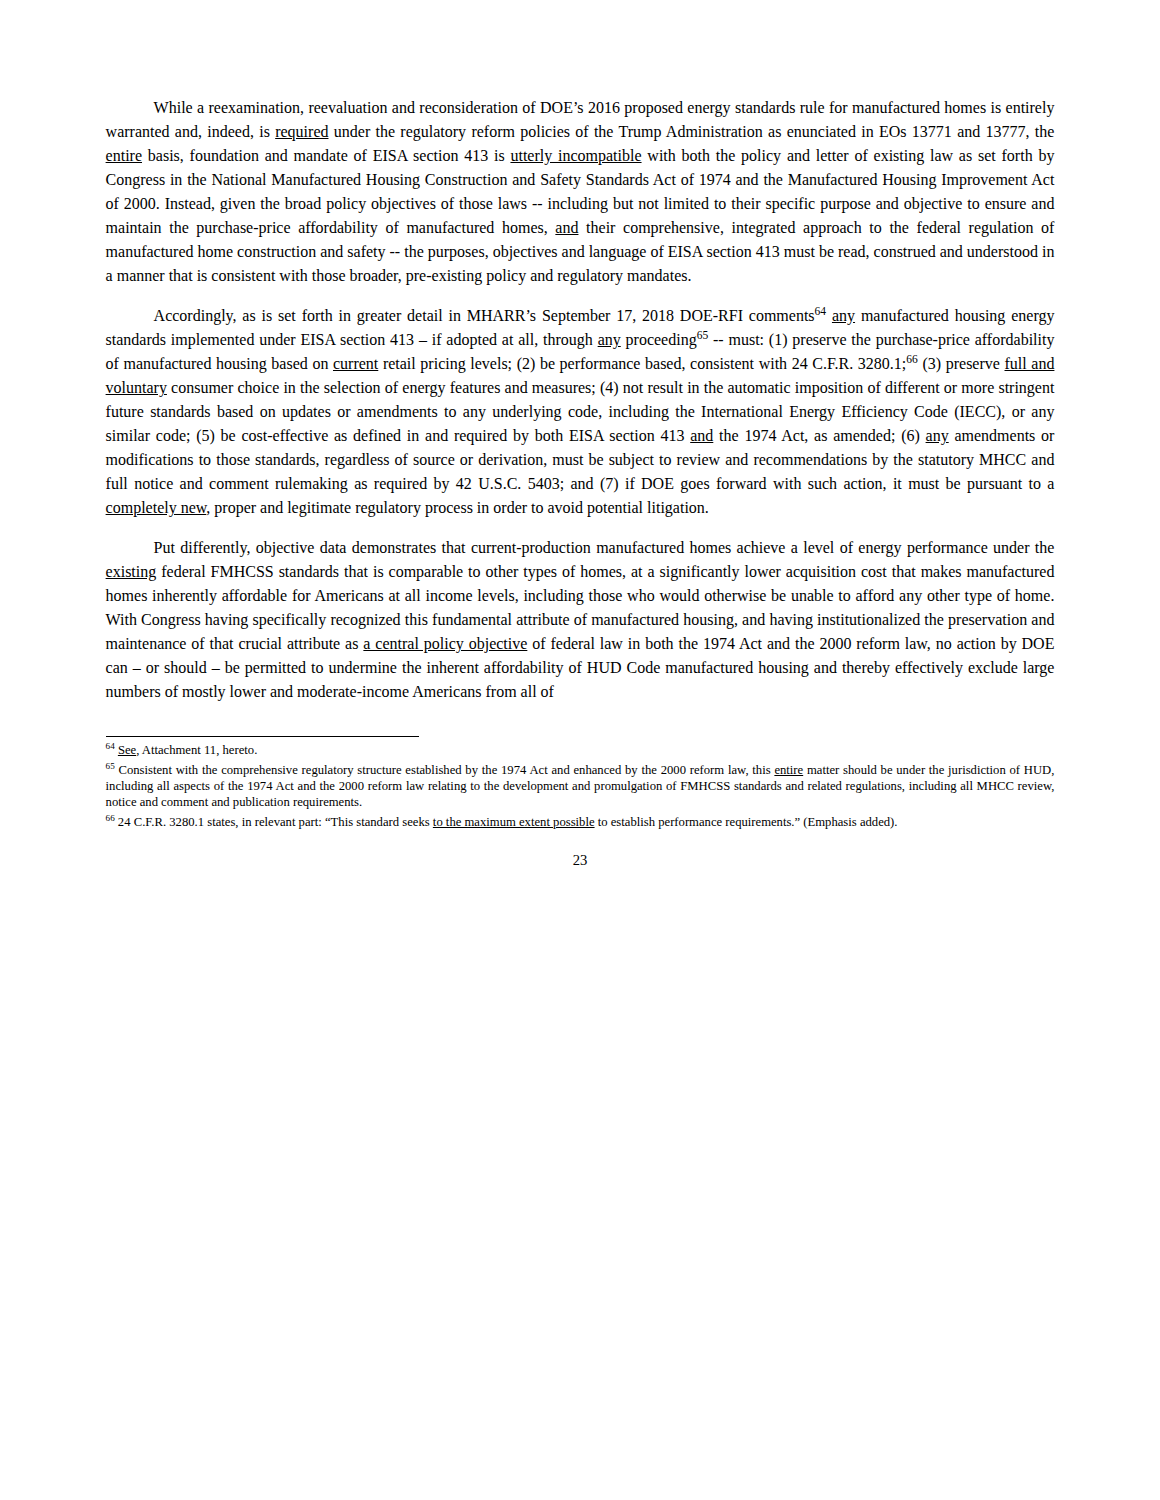While a reexamination, reevaluation and reconsideration of DOE’s 2016 proposed energy standards rule for manufactured homes is entirely warranted and, indeed, is required under the regulatory reform policies of the Trump Administration as enunciated in EOs 13771 and 13777, the entire basis, foundation and mandate of EISA section 413 is utterly incompatible with both the policy and letter of existing law as set forth by Congress in the National Manufactured Housing Construction and Safety Standards Act of 1974 and the Manufactured Housing Improvement Act of 2000. Instead, given the broad policy objectives of those laws -- including but not limited to their specific purpose and objective to ensure and maintain the purchase-price affordability of manufactured homes, and their comprehensive, integrated approach to the federal regulation of manufactured home construction and safety -- the purposes, objectives and language of EISA section 413 must be read, construed and understood in a manner that is consistent with those broader, pre-existing policy and regulatory mandates.
Accordingly, as is set forth in greater detail in MHARR’s September 17, 2018 DOE-RFI comments64 any manufactured housing energy standards implemented under EISA section 413 – if adopted at all, through any proceeding65 -- must: (1) preserve the purchase-price affordability of manufactured housing based on current retail pricing levels; (2) be performance based, consistent with 24 C.F.R. 3280.1;66 (3) preserve full and voluntary consumer choice in the selection of energy features and measures; (4) not result in the automatic imposition of different or more stringent future standards based on updates or amendments to any underlying code, including the International Energy Efficiency Code (IECC), or any similar code; (5) be cost-effective as defined in and required by both EISA section 413 and the 1974 Act, as amended; (6) any amendments or modifications to those standards, regardless of source or derivation, must be subject to review and recommendations by the statutory MHCC and full notice and comment rulemaking as required by 42 U.S.C. 5403; and (7) if DOE goes forward with such action, it must be pursuant to a completely new, proper and legitimate regulatory process in order to avoid potential litigation.
Put differently, objective data demonstrates that current-production manufactured homes achieve a level of energy performance under the existing federal FMHCSS standards that is comparable to other types of homes, at a significantly lower acquisition cost that makes manufactured homes inherently affordable for Americans at all income levels, including those who would otherwise be unable to afford any other type of home. With Congress having specifically recognized this fundamental attribute of manufactured housing, and having institutionalized the preservation and maintenance of that crucial attribute as a central policy objective of federal law in both the 1974 Act and the 2000 reform law, no action by DOE can – or should – be permitted to undermine the inherent affordability of HUD Code manufactured housing and thereby effectively exclude large numbers of mostly lower and moderate-income Americans from all of
64 See, Attachment 11, hereto.
65 Consistent with the comprehensive regulatory structure established by the 1974 Act and enhanced by the 2000 reform law, this entire matter should be under the jurisdiction of HUD, including all aspects of the 1974 Act and the 2000 reform law relating to the development and promulgation of FMHCSS standards and related regulations, including all MHCC review, notice and comment and publication requirements.
66 24 C.F.R. 3280.1 states, in relevant part: “This standard seeks to the maximum extent possible to establish performance requirements.” (Emphasis added).
23